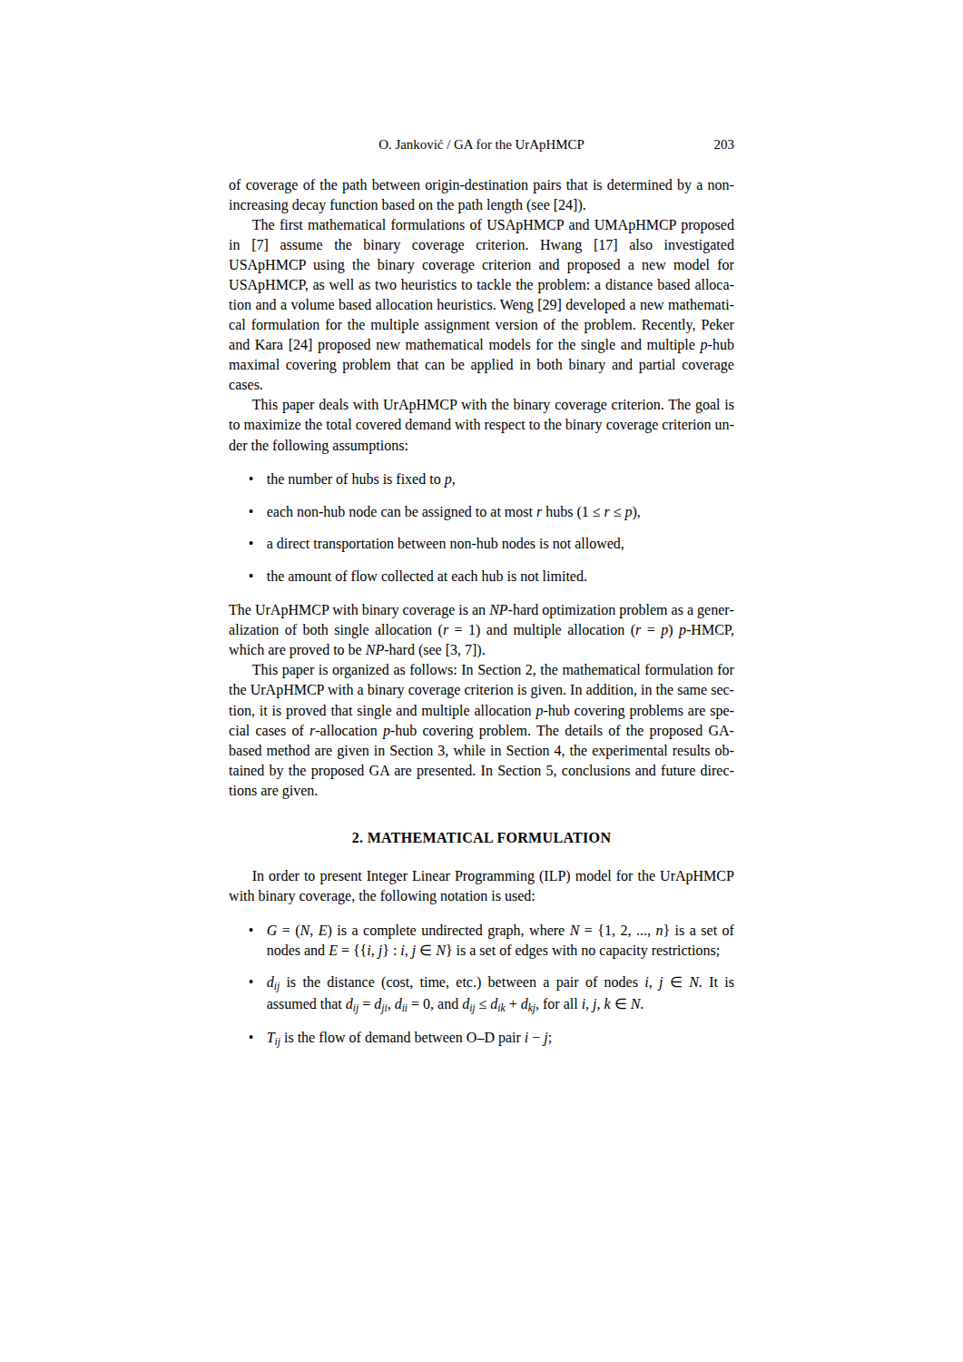O. Janković / GA for the UrApHMCP 203
of coverage of the path between origin-destination pairs that is determined by a non-increasing decay function based on the path length (see [24]).
The first mathematical formulations of USApHMCP and UMApHMCP proposed in [7] assume the binary coverage criterion. Hwang [17] also investigated USApHMCP using the binary coverage criterion and proposed a new model for USApHMCP, as well as two heuristics to tackle the problem: a distance based allocation and a volume based allocation heuristics. Weng [29] developed a new mathematical formulation for the multiple assignment version of the problem. Recently, Peker and Kara [24] proposed new mathematical models for the single and multiple p-hub maximal covering problem that can be applied in both binary and partial coverage cases.
This paper deals with UrApHMCP with the binary coverage criterion. The goal is to maximize the total covered demand with respect to the binary coverage criterion under the following assumptions:
the number of hubs is fixed to p,
each non-hub node can be assigned to at most r hubs (1 ≤ r ≤ p),
a direct transportation between non-hub nodes is not allowed,
the amount of flow collected at each hub is not limited.
The UrApHMCP with binary coverage is an NP-hard optimization problem as a generalization of both single allocation (r = 1) and multiple allocation (r = p) p-HMCP, which are proved to be NP-hard (see [3, 7]).
This paper is organized as follows: In Section 2, the mathematical formulation for the UrApHMCP with a binary coverage criterion is given. In addition, in the same section, it is proved that single and multiple allocation p-hub covering problems are special cases of r-allocation p-hub covering problem. The details of the proposed GA-based method are given in Section 3, while in Section 4, the experimental results obtained by the proposed GA are presented. In Section 5, conclusions and future directions are given.
2. MATHEMATICAL FORMULATION
In order to present Integer Linear Programming (ILP) model for the UrApHMCP with binary coverage, the following notation is used:
G = (N, E) is a complete undirected graph, where N = {1, 2, ..., n} is a set of nodes and E = {{i, j} : i, j ∈ N} is a set of edges with no capacity restrictions;
dij is the distance (cost, time, etc.) between a pair of nodes i, j ∈ N. It is assumed that dij = dji, dii = 0, and dij ≤ dik + dkj, for all i, j, k ∈ N.
Tij is the flow of demand between O–D pair i − j;